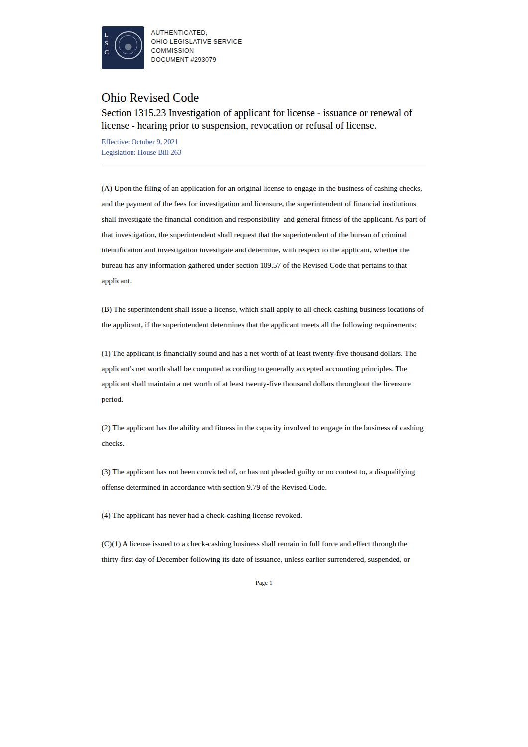L
S
C
AUTHENTICATED,
OHIO LEGISLATIVE SERVICE
COMMISSION
DOCUMENT #293079
Ohio Revised Code
Section 1315.23 Investigation of applicant for license - issuance or renewal of license - hearing prior to suspension, revocation or refusal of license.
Effective: October 9, 2021
Legislation: House Bill 263
(A) Upon the filing of an application for an original license to engage in the business of cashing checks, and the payment of the fees for investigation and licensure, the superintendent of financial institutions shall investigate the financial condition and responsibility and general fitness of the applicant. As part of that investigation, the superintendent shall request that the superintendent of the bureau of criminal identification and investigation investigate and determine, with respect to the applicant, whether the bureau has any information gathered under section 109.57 of the Revised Code that pertains to that applicant.
(B) The superintendent shall issue a license, which shall apply to all check-cashing business locations of the applicant, if the superintendent determines that the applicant meets all the following requirements:
(1) The applicant is financially sound and has a net worth of at least twenty-five thousand dollars. The applicant's net worth shall be computed according to generally accepted accounting principles. The applicant shall maintain a net worth of at least twenty-five thousand dollars throughout the licensure period.
(2) The applicant has the ability and fitness in the capacity involved to engage in the business of cashing checks.
(3) The applicant has not been convicted of, or has not pleaded guilty or no contest to, a disqualifying offense determined in accordance with section 9.79 of the Revised Code.
(4) The applicant has never had a check-cashing license revoked.
(C)(1) A license issued to a check-cashing business shall remain in full force and effect through the thirty-first day of December following its date of issuance, unless earlier surrendered, suspended, or
Page 1